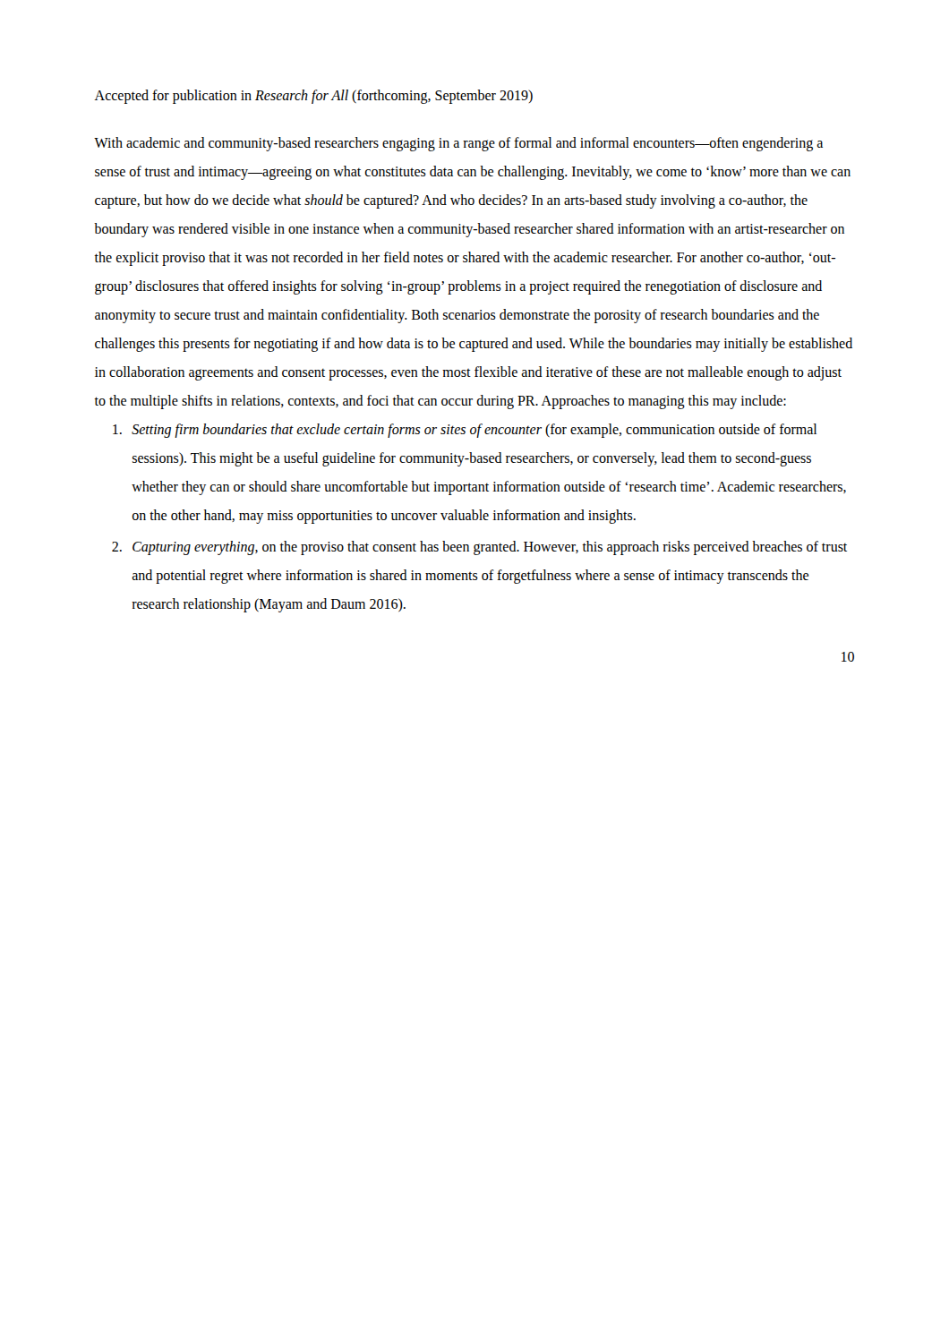Accepted for publication in Research for All (forthcoming, September 2019)
With academic and community-based researchers engaging in a range of formal and informal encounters—often engendering a sense of trust and intimacy—agreeing on what constitutes data can be challenging. Inevitably, we come to ‘know’ more than we can capture, but how do we decide what should be captured? And who decides? In an arts-based study involving a co-author, the boundary was rendered visible in one instance when a community-based researcher shared information with an artist-researcher on the explicit proviso that it was not recorded in her field notes or shared with the academic researcher. For another co-author, ‘out-group’ disclosures that offered insights for solving ‘in-group’ problems in a project required the renegotiation of disclosure and anonymity to secure trust and maintain confidentiality. Both scenarios demonstrate the porosity of research boundaries and the challenges this presents for negotiating if and how data is to be captured and used. While the boundaries may initially be established in collaboration agreements and consent processes, even the most flexible and iterative of these are not malleable enough to adjust to the multiple shifts in relations, contexts, and foci that can occur during PR. Approaches to managing this may include:
Setting firm boundaries that exclude certain forms or sites of encounter (for example, communication outside of formal sessions). This might be a useful guideline for community-based researchers, or conversely, lead them to second-guess whether they can or should share uncomfortable but important information outside of ‘research time’. Academic researchers, on the other hand, may miss opportunities to uncover valuable information and insights.
Capturing everything, on the proviso that consent has been granted. However, this approach risks perceived breaches of trust and potential regret where information is shared in moments of forgetfulness where a sense of intimacy transcends the research relationship (Mayam and Daum 2016).
10